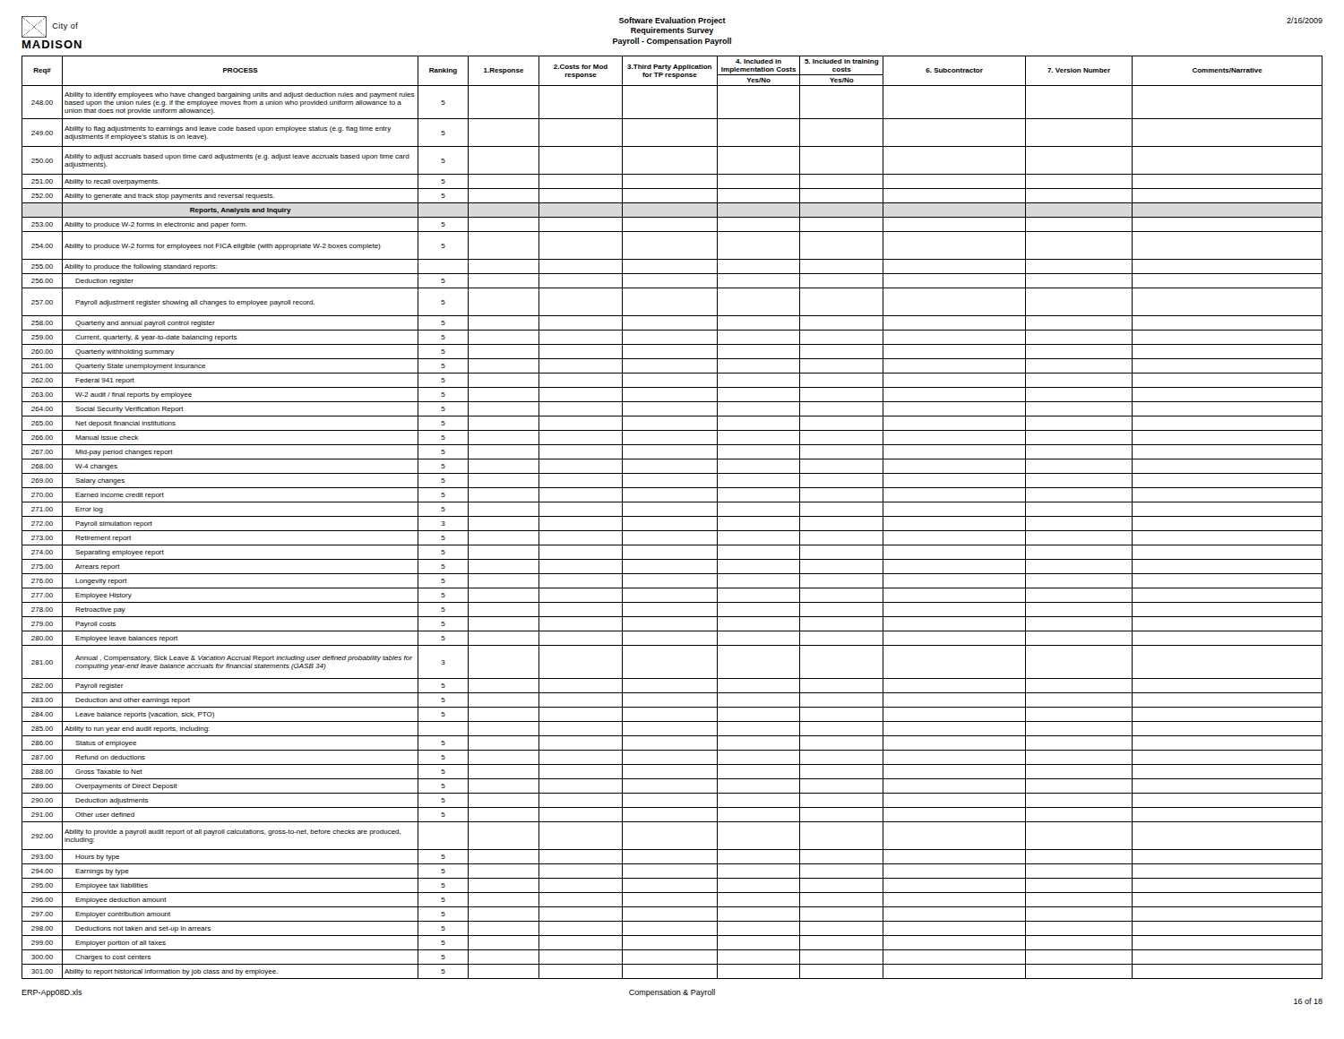City of
MADISON
Software Evaluation Project
Requirements Survey
Payroll - Compensation Payroll
2/16/2009
| Req# | PROCESS | Ranking | 1.Response | 2.Costs for Mod response | 3.Third Party Application for TP response | 4. Included in Implementation Costs | 5. Included in training costs | 6. Subcontractor | 7. Version Number | Comments/Narrative |
| --- | --- | --- | --- | --- | --- | --- | --- | --- | --- | --- |
| Yes/No | Yes/No |
| 248.00 | Ability to identify employees who have changed bargaining units and adjust deduction rules and payment rules based upon the union rules (e.g. if the employee moves from a union who provided uniform allowance to a union that does not provide uniform allowance). | 5 | | | | | | | | |
| 249.00 | Ability to flag adjustments to earnings and leave code based upon employee status (e.g. flag time entry adjustments if employee's status is on leave). | 5 | | | | | | | | |
| 250.00 | Ability to adjust accruals based upon time card adjustments (e.g. adjust leave accruals based upon time card adjustments). | 5 | | | | | | | | |
| 251.00 | Ability to recall overpayments. | 5 | | | | | | | | |
| 252.00 | Ability to generate and track stop payments and reversal requests. | 5 | | | | | | | | |
| | Reports, Analysis and Inquiry | | | | | | | | | |
| 253.00 | Ability to produce W-2 forms in electronic and paper form. | 5 | | | | | | | | |
| 254.00 | Ability to produce W-2 forms for employees not FICA eligible (with appropriate W-2 boxes complete) | 5 | | | | | | | | |
| 255.00 | Ability to produce the following standard reports: | | | | | | | | | |
| 256.00 | Deduction register | 5 | | | | | | | | |
| 257.00 | Payroll adjustment register showing all changes to employee payroll record. | 5 | | | | | | | | |
| 258.00 | Quarterly and annual payroll control register | 5 | | | | | | | | |
| 259.00 | Current, quarterly, & year-to-date balancing reports | 5 | | | | | | | | |
| 260.00 | Quarterly withholding summary | 5 | | | | | | | | |
| 261.00 | Quarterly State unemployment insurance | 5 | | | | | | | | |
| 262.00 | Federal 941 report | 5 | | | | | | | | |
| 263.00 | W-2 audit / final reports by employee | 5 | | | | | | | | |
| 264.00 | Social Security Verification Report | 5 | | | | | | | | |
| 265.00 | Net deposit financial institutions | 5 | | | | | | | | |
| 266.00 | Manual issue check | 5 | | | | | | | | |
| 267.00 | Mid-pay period changes report | 5 | | | | | | | | |
| 268.00 | W-4 changes | 5 | | | | | | | | |
| 269.00 | Salary changes | 5 | | | | | | | | |
| 270.00 | Earned income credit report | 5 | | | | | | | | |
| 271.00 | Error log | 5 | | | | | | | | |
| 272.00 | Payroll simulation report | 3 | | | | | | | | |
| 273.00 | Retirement report | 5 | | | | | | | | |
| 274.00 | Separating employee report | 5 | | | | | | | | |
| 275.00 | Arrears report | 5 | | | | | | | | |
| 276.00 | Longevity report | 5 | | | | | | | | |
| 277.00 | Employee History | 5 | | | | | | | | |
| 278.00 | Retroactive pay | 5 | | | | | | | | |
| 279.00 | Payroll costs | 5 | | | | | | | | |
| 280.00 | Employee leave balances report | 5 | | | | | | | | |
| 281.00 | Annual , Compensatory, Sick Leave & Vacation Accrual Report including user defined probability tables for computing year-end leave balance accruals for financial statements (GASB 34) | 3 | | | | | | | | |
| 282.00 | Payroll register | 5 | | | | | | | | |
| 283.00 | Deduction and other earnings report | 5 | | | | | | | | |
| 284.00 | Leave balance reports (vacation, sick, PTO) | 5 | | | | | | | | |
| 285.00 | Ability to run year end audit reports, including: | | | | | | | | | |
| 286.00 | Status of employee | 5 | | | | | | | | |
| 287.00 | Refund on deductions | 5 | | | | | | | | |
| 288.00 | Gross Taxable to Net | 5 | | | | | | | | |
| 289.00 | Overpayments of Direct Deposit | 5 | | | | | | | | |
| 290.00 | Deduction adjustments | 5 | | | | | | | | |
| 291.00 | Other user defined | 5 | | | | | | | | |
| 292.00 | Ability to provide a payroll audit report of all payroll calculations, gross-to-net, before checks are produced, including: | | | | | | | | | |
| 293.00 | Hours by type | 5 | | | | | | | | |
| 294.00 | Earnings by type | 5 | | | | | | | | |
| 295.00 | Employee tax liabilities | 5 | | | | | | | | |
| 296.00 | Employee deduction amount | 5 | | | | | | | | |
| 297.00 | Employer contribution amount | 5 | | | | | | | | |
| 298.00 | Deductions not taken and set-up in arrears | 5 | | | | | | | | |
| 299.00 | Employer portion of all taxes | 5 | | | | | | | | |
| 300.00 | Charges to cost centers | 5 | | | | | | | | |
| 301.00 | Ability to report historical information by job class and by employee. | 5 | | | | | | | | |
ERP-App08D.xls
Compensation & Payroll
16 of 18